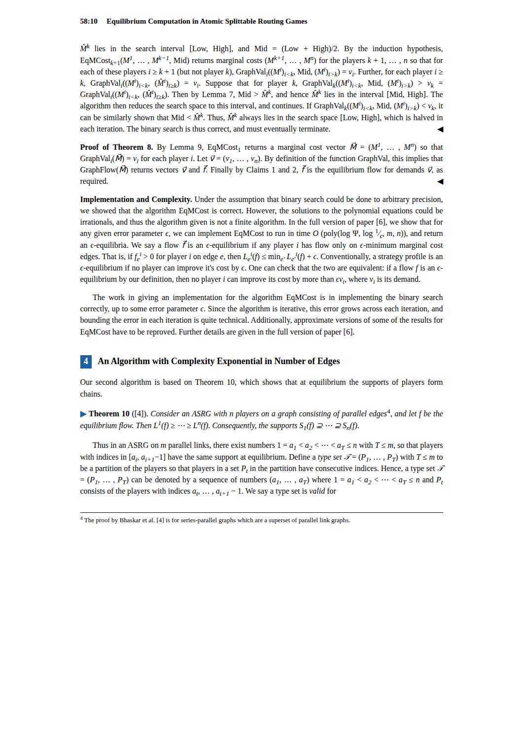58:10 Equilibrium Computation in Atomic Splittable Routing Games
M̂k lies in the search interval [Low, High], and Mid = (Low + High)/2. By the induction hypothesis, EqMCostk+1(M1, … , Mk−1, Mid) returns marginal costs (Mk+1, … , Mn) for the players k + 1, … , n so that for each of these players i ≥ k + 1 (but not player k), GraphVali((Mi)i<k, Mid, (Mi)i>k) = vi. Further, for each player i ≥ k, GraphVali((Mi)i<k, (M̂i)i≥k) = vi. Suppose that for player k, GraphValk((Mi)i<k, Mid, (Mi)i>k) > vk = GraphVali((Mi)i<k, (M̂i)i≥k). Then by Lemma 7, Mid > M̂k, and hence M̂k lies in the interval [Mid, High]. The algorithm then reduces the search space to this interval, and continues. If GraphValk((Mi)i<k, Mid, (Mi)i>k) < vk, it can be similarly shown that Mid < M̂k. Thus, M̂k always lies in the search space [Low, High], which is halved in each iteration. The binary search is thus correct, and must eventually terminate. ◀
Proof of Theorem 8. By Lemma 9, EqMCost1 returns a marginal cost vector M⃗ = (M1, … , Mn) so that GraphVali(M⃗) = vi for each player i. Let v⃗ = (v1, … , vn). By definition of the function GraphVal, this implies that GraphFlow(M⃗) returns vectors v⃗ and f⃗. Finally by Claims 1 and 2, f⃗ is the equilibrium flow for demands v⃗, as required. ◀
Implementation and Complexity. Under the assumption that binary search could be done to arbitrary precision, we showed that the algorithm EqMCost is correct. However, the solutions to the polynomial equations could be irrationals, and thus the algorithm given is not a finite algorithm. In the full version of paper [6], we show that for any given error parameter ϵ, we can implement EqMCost to run in time O (poly(log Ψ, log 1⁄ϵ, m, n)), and return an ϵ-equilibria. We say a flow f⃗ is an ϵ-equilibrium if any player i has flow only on ϵ-minimum marginal cost edges. That is, if fei > 0 for player i on edge e, then Lei(f) ≤ mine′ Le′i(f) + ϵ. Conventionally, a strategy profile is an ϵ-equilibrium if no player can improve it's cost by ϵ. One can check that the two are equivalent: if a flow f is an ϵ-equilibrium by our definition, then no player i can improve its cost by more than ϵvi, where vi is its demand.
The work in giving an implementation for the algorithm EqMCost is in implementing the binary search correctly, up to some error parameter ϵ. Since the algorithm is iterative, this error grows across each iteration, and bounding the error in each iteration is quite technical. Additionally, approximate versions of some of the results for EqMCost have to be reproved. Further details are given in the full version of paper [6].
4 An Algorithm with Complexity Exponential in Number of Edges
Our second algorithm is based on Theorem 10, which shows that at equilibrium the supports of players form chains.
▶ Theorem 10 ([4]). Consider an ASRG with n players on a graph consisting of parallel edges4, and let f be the equilibrium flow. Then L1(f) ≥ ⋯ ≥ Ln(f). Consequently, the supports S1(f) ⊇ ⋯ ⊇ Sn(f).
Thus in an ASRG on m parallel links, there exist numbers 1 = a1 < a2 < ⋯ < aT ≤ n with T ≤ m, so that players with indices in [ai, ai+1−1] have the same support at equilibrium. Define a type set 𝒯 = (P1, … , PT) with T ≤ m to be a partition of the players so that players in a set Pt in the partition have consecutive indices. Hence, a type set 𝒯 = (P1, … , PT) can be denoted by a sequence of numbers (a1, … , aT) where 1 = a1 < a2 < ⋯ < aT ≤ n and Pt consists of the players with indices at, … , at+1 − 1. We say a type set is valid for
4 The proof by Bhaskar et al. [4] is for series-parallel graphs which are a superset of parallel link graphs.